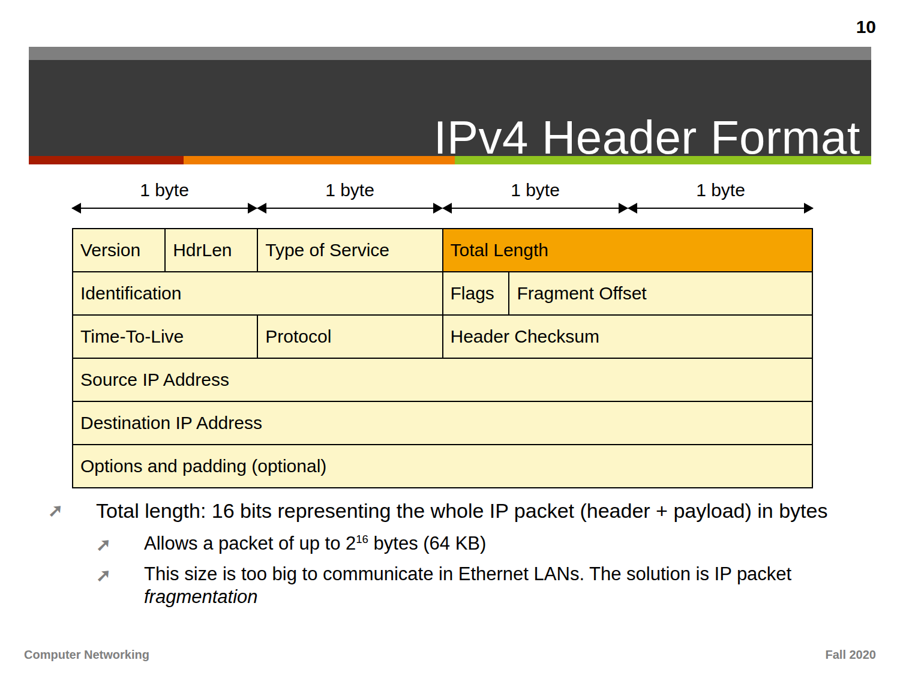10
IPv4 Header Format
1 byte
1 byte
1 byte
1 byte
| Version | HdrLen | Type of Service | Total Length |
| Identification | Flags | Fragment Offset |
| Time-To-Live | Protocol | Header Checksum |
| Source IP Address |
| Destination IP Address |
| Options and padding (optional) |
➚ Total length: 16 bits representing the whole IP packet (header + payload) in bytes
➚ Allows a packet of up to 216 bytes (64 KB)
➚ This size is too big to communicate in Ethernet LANs. The solution is IP packet fragmentation
Computer Networking
Fall 2020